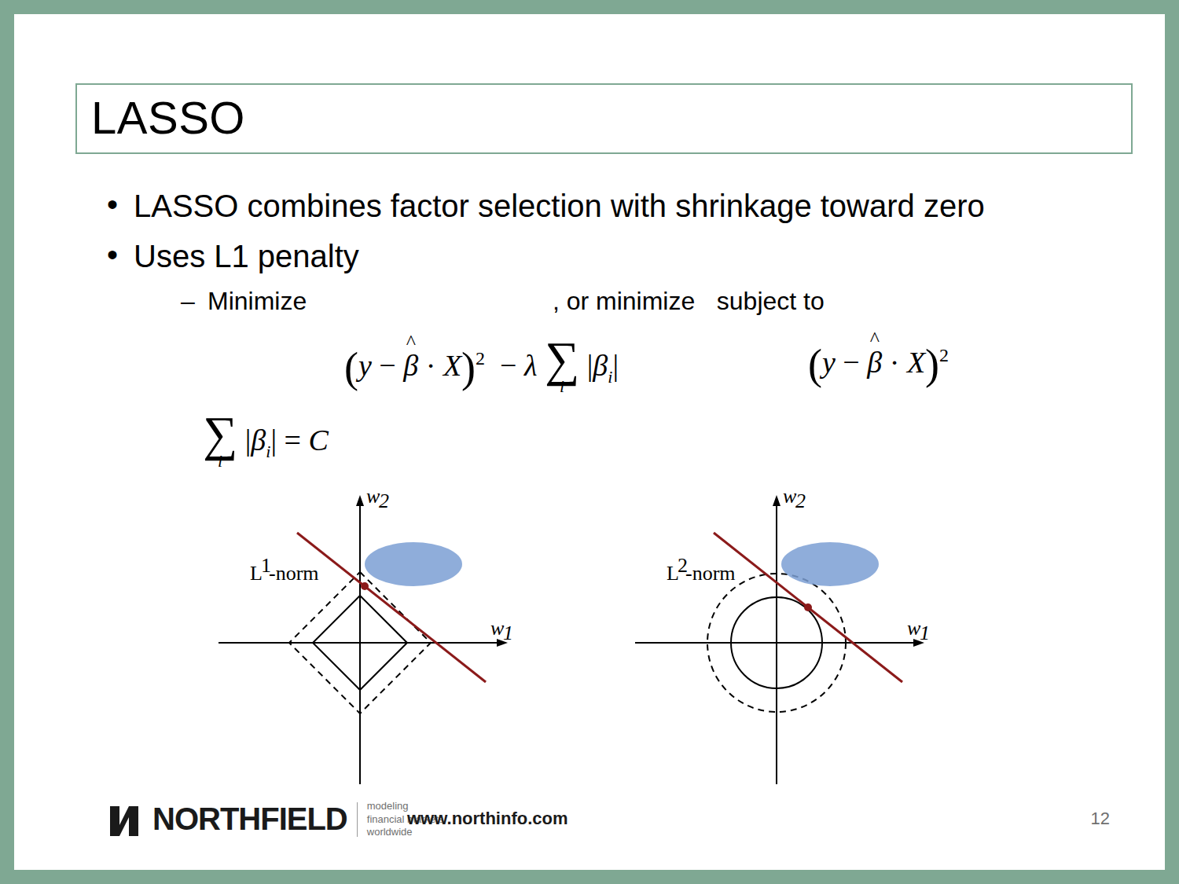LASSO
LASSO combines factor selection with shrinkage toward zero
Uses L1 penalty
Minimize , or minimize subject to
(y − ^β · X) 2 − λ ∑i |βi|
(y − ^β · X) 2
∑i |βi| = C
w 2 w 1 L 1 -norm w 2 w 1 L 2 -norm
NORTHFIELD modeling
financial markets
worldwide
www.northinfo.com
12